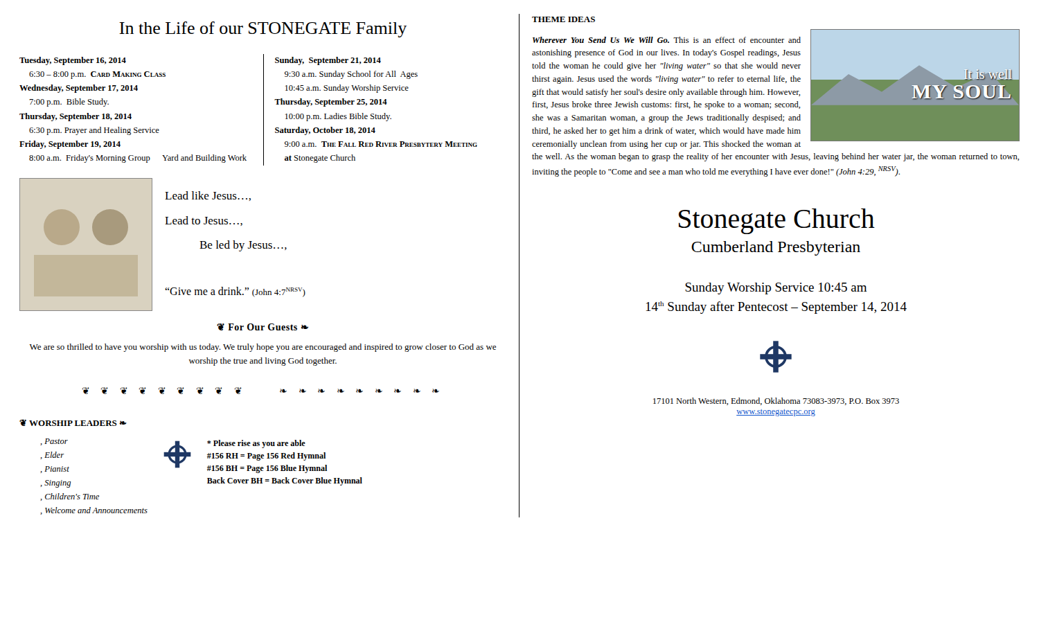In the Life of our STONEGATE Family
Tuesday, September 16, 2014
6:30 – 8:00 p.m. Card Making Class
Wednesday, September 17, 2014
7:00 p.m. Bible Study.
Thursday, September 18, 2014
6:30 p.m. Prayer and Healing Service
Friday, September 19, 2014
8:00 a.m. Friday's Morning Group
Yard and Building Work
Sunday, September 21, 2014
9:30 a.m. Sunday School for All Ages
10:45 a.m. Sunday Worship Service
Thursday, September 25, 2014
10:00 p.m. Ladies Bible Study.
Saturday, October 18, 2014
9:00 a.m. The Fall Red River Presbytery Meeting
at Stonegate Church
Lead like Jesus…,
Lead to Jesus…,
Be led by Jesus…,
“Give me a drink.” (John 4:7NRSV)
❦ For Our Guests ❧
We are so thrilled to have you worship with us today. We truly hope you are encouraged and inspired to grow closer to God as we worship the true and living God together.
❦ ❦ ❦ ❦ ❦ ❦ ❦ ❦ ❦ ❧ ❧ ❧ ❧ ❧ ❧ ❧ ❧ ❧
❦ WORSHIP LEADERS ❧
, Pastor
, Elder
, Pianist
, Singing
, Children's Time
, Welcome and Announcements
* Please rise as you are able
#156 RH = Page 156 Red Hymnal
#156 BH = Page 156 Blue Hymnal
Back Cover BH = Back Cover Blue Hymnal
THEME IDEAS
It is well
MY SOUL
Wherever You Send Us We Will Go. This is an effect of encounter and astonishing presence of God in our lives. In today's Gospel readings, Jesus told the woman he could give her "living water" so that she would never thirst again. Jesus used the words "living water" to refer to eternal life, the gift that would satisfy her soul's desire only available through him. However, first, Jesus broke three Jewish customs: first, he spoke to a woman; second, she was a Samaritan woman, a group the Jews traditionally despised; and third, he asked her to get him a drink of water, which would have made him ceremonially unclean from using her cup or jar. This shocked the woman at the well. As the woman began to grasp the reality of her encounter with Jesus, leaving behind her water jar, the woman returned to town, inviting the people to "Come and see a man who told me everything I have ever done!" (John 4:29, NRSV).
Stonegate Church
Cumberland Presbyterian
Sunday Worship Service 10:45 am
14th Sunday after Pentecost – September 14, 2014
17101 North Western, Edmond, Oklahoma 73083-3973, P.O. Box 3973
www.stonegatecpc.org